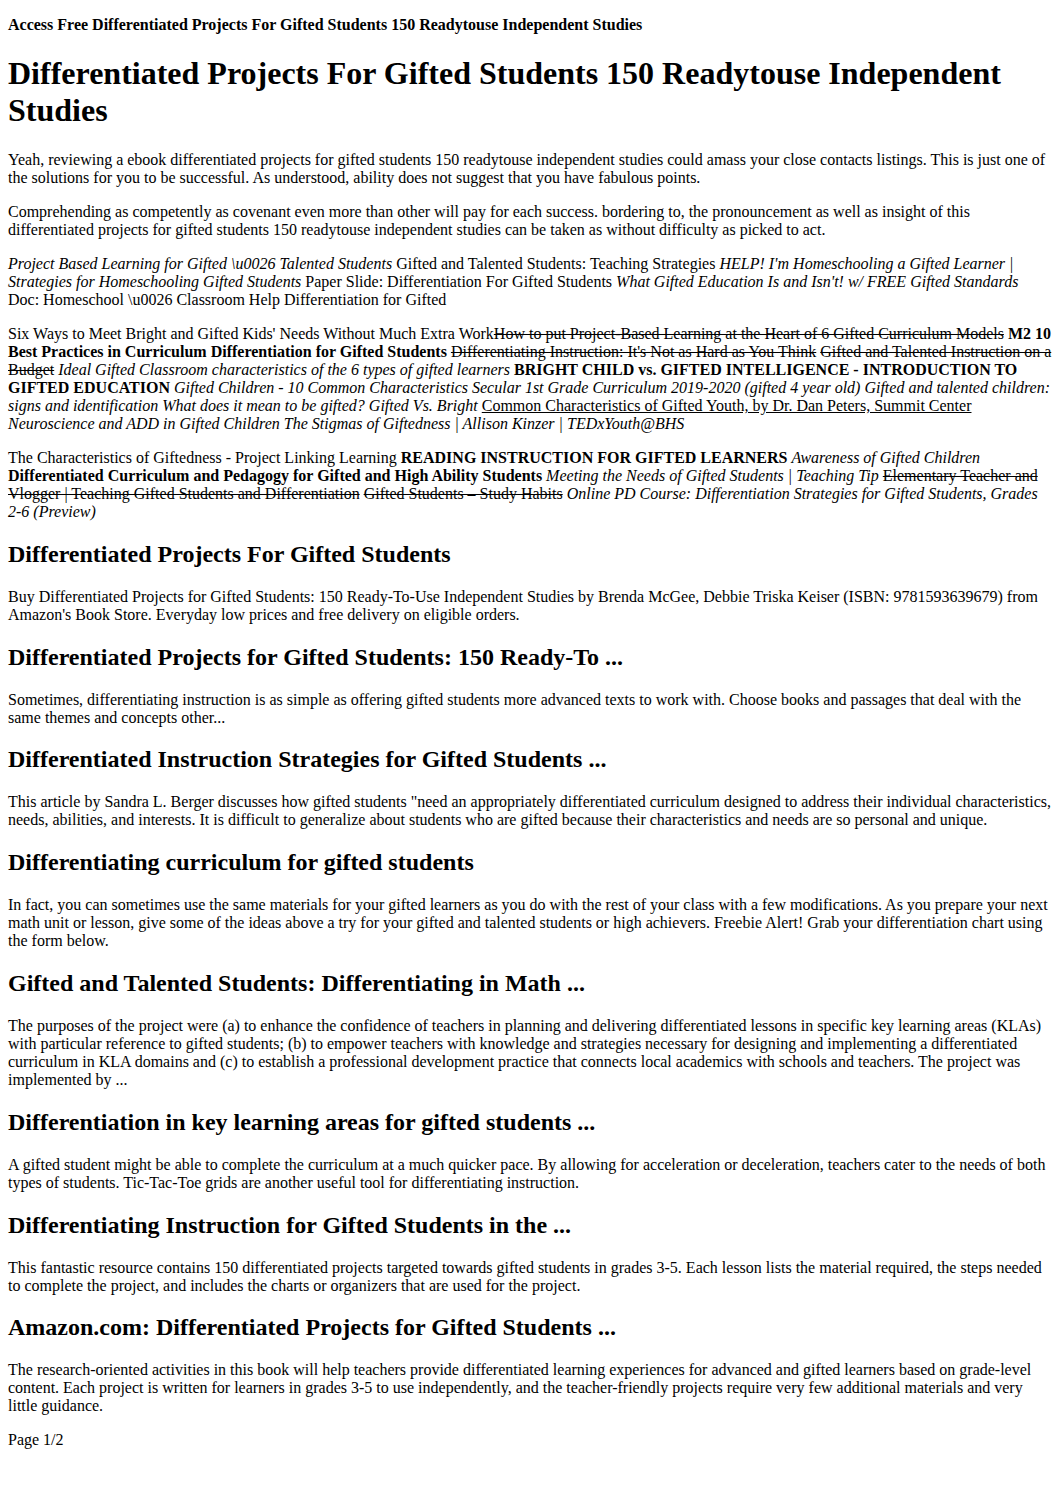Access Free Differentiated Projects For Gifted Students 150 Readytouse Independent Studies
Differentiated Projects For Gifted Students 150 Readytouse Independent Studies
Yeah, reviewing a ebook differentiated projects for gifted students 150 readytouse independent studies could amass your close contacts listings. This is just one of the solutions for you to be successful. As understood, ability does not suggest that you have fabulous points.
Comprehending as competently as covenant even more than other will pay for each success. bordering to, the pronouncement as well as insight of this differentiated projects for gifted students 150 readytouse independent studies can be taken as without difficulty as picked to act.
Project Based Learning for Gifted \u0026 Talented Students Gifted and Talented Students: Teaching Strategies HELP! I'm Homeschooling a Gifted Learner | Strategies for Homeschooling Gifted Students Paper Slide: Differentiation For Gifted Students What Gifted Education Is and Isn't! w/ FREE Gifted Standards Doc: Homeschool \u0026 Classroom Help Differentiation for Gifted
Six Ways to Meet Bright and Gifted Kids' Needs Without Much Extra WorkHow to put Project-Based Learning at the Heart of 6 Gifted Curriculum Models M2 10 Best Practices in Curriculum Differentiation for Gifted Students Differentiating Instruction: It's Not as Hard as You Think Gifted and Talented Instruction on a Budget Ideal Gifted Classroom characteristics of the 6 types of gifted learners BRIGHT CHILD vs. GIFTED INTELLIGENCE - INTRODUCTION TO GIFTED EDUCATION Gifted Children - 10 Common Characteristics Secular 1st Grade Curriculum 2019-2020 (gifted 4 year old) Gifted and talented children: signs and identification What does it mean to be gifted? Gifted Vs. Bright Common Characteristics of Gifted Youth, by Dr. Dan Peters, Summit Center Neuroscience and ADD in Gifted Children The Stigmas of Giftedness | Allison Kinzer | TEDxYouth@BHS
The Characteristics of Giftedness - Project Linking Learning READING INSTRUCTION FOR GIFTED LEARNERS Awareness of Gifted Children Differentiated Curriculum and Pedagogy for Gifted and High Ability Students Meeting the Needs of Gifted Students | Teaching Tip Elementary Teacher and Vlogger | Teaching Gifted Students and Differentiation Gifted Students – Study Habits Online PD Course: Differentiation Strategies for Gifted Students, Grades 2-6 (Preview)
Differentiated Projects For Gifted Students
Buy Differentiated Projects for Gifted Students: 150 Ready-To-Use Independent Studies by Brenda McGee, Debbie Triska Keiser (ISBN: 9781593639679) from Amazon's Book Store. Everyday low prices and free delivery on eligible orders.
Differentiated Projects for Gifted Students: 150 Ready-To ...
Sometimes, differentiating instruction is as simple as offering gifted students more advanced texts to work with. Choose books and passages that deal with the same themes and concepts other...
Differentiated Instruction Strategies for Gifted Students ...
This article by Sandra L. Berger discusses how gifted students "need an appropriately differentiated curriculum designed to address their individual characteristics, needs, abilities, and interests. It is difficult to generalize about students who are gifted because their characteristics and needs are so personal and unique.
Differentiating curriculum for gifted students
In fact, you can sometimes use the same materials for your gifted learners as you do with the rest of your class with a few modifications. As you prepare your next math unit or lesson, give some of the ideas above a try for your gifted and talented students or high achievers. Freebie Alert! Grab your differentiation chart using the form below.
Gifted and Talented Students: Differentiating in Math ...
The purposes of the project were (a) to enhance the confidence of teachers in planning and delivering differentiated lessons in specific key learning areas (KLAs) with particular reference to gifted students; (b) to empower teachers with knowledge and strategies necessary for designing and implementing a differentiated curriculum in KLA domains and (c) to establish a professional development practice that connects local academics with schools and teachers. The project was implemented by ...
Differentiation in key learning areas for gifted students ...
A gifted student might be able to complete the curriculum at a much quicker pace. By allowing for acceleration or deceleration, teachers cater to the needs of both types of students. Tic-Tac-Toe grids are another useful tool for differentiating instruction.
Differentiating Instruction for Gifted Students in the ...
This fantastic resource contains 150 differentiated projects targeted towards gifted students in grades 3-5. Each lesson lists the material required, the steps needed to complete the project, and includes the charts or organizers that are used for the project.
Amazon.com: Differentiated Projects for Gifted Students ...
The research-oriented activities in this book will help teachers provide differentiated learning experiences for advanced and gifted learners based on grade-level content. Each project is written for learners in grades 3-5 to use independently, and the teacher-friendly projects require very few additional materials and very little guidance.
Page 1/2